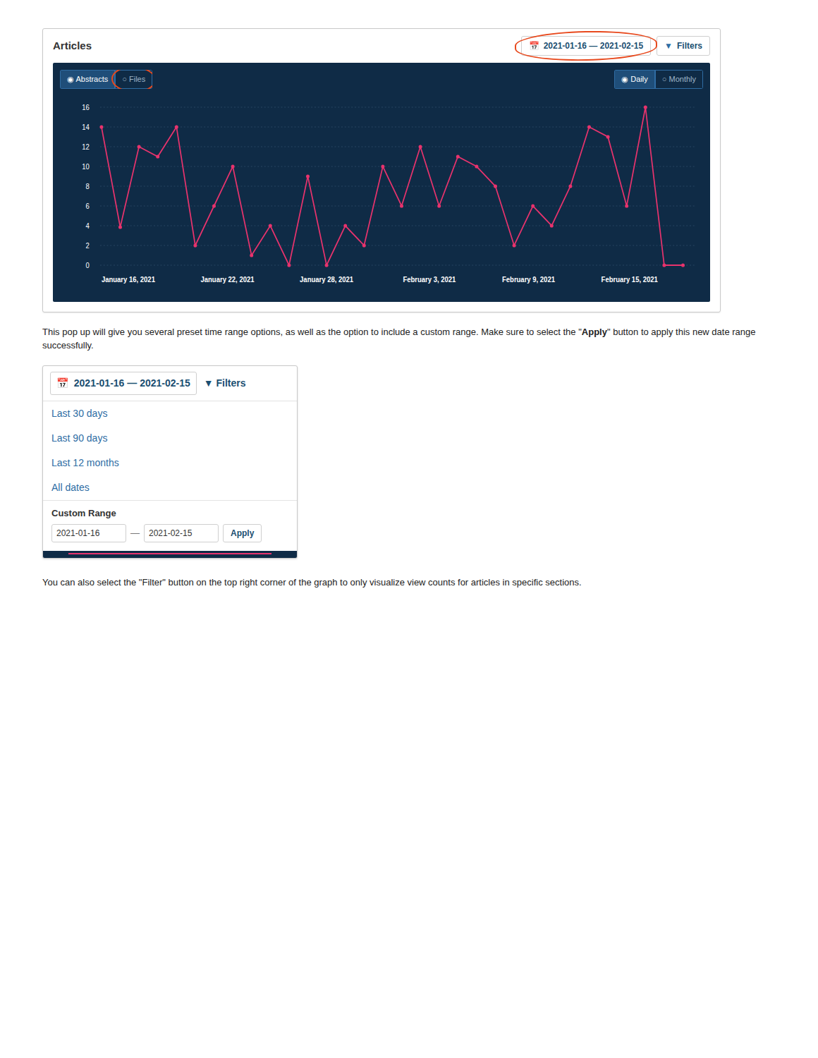Articles
📅 2021-01-16 — 2021-02-15
▼ Filters
◉ Abstracts ○ Files
◉ Daily ○ Monthly
16 14 12 10 8 6 4 2 0 January 16, 2021 January 22, 2021 January 28, 2021 February 3, 2021 February 9, 2021 February 15, 2021
This pop up will give you several preset time range options, as well as the option to include a custom range. Make sure to select the "Apply" button to apply this new date range successfully.
📅 2021-01-16 — 2021-02-15 ▼ Filters
Last 30 days
Last 90 days
Last 12 months
All dates
Custom Range
— Apply
You can also select the "Filter" button on the top right corner of the graph to only visualize view counts for articles in specific sections.